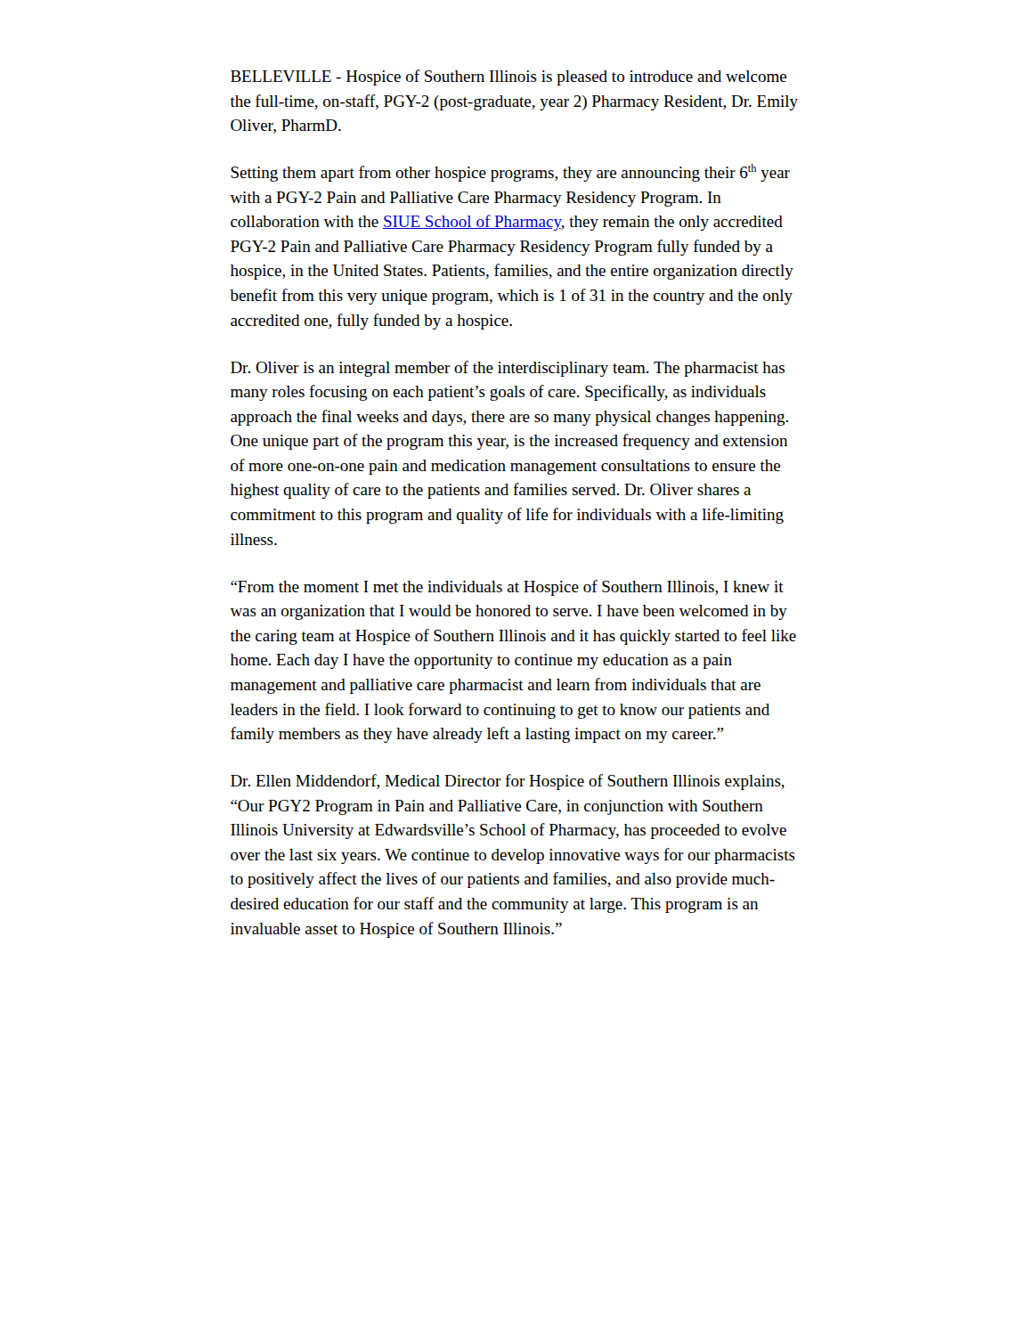BELLEVILLE - Hospice of Southern Illinois is pleased to introduce and welcome the full-time, on-staff, PGY-2 (post-graduate, year 2) Pharmacy Resident, Dr. Emily Oliver, PharmD.
Setting them apart from other hospice programs, they are announcing their 6th year with a PGY-2 Pain and Palliative Care Pharmacy Residency Program. In collaboration with the SIUE School of Pharmacy, they remain the only accredited PGY-2 Pain and Palliative Care Pharmacy Residency Program fully funded by a hospice, in the United States. Patients, families, and the entire organization directly benefit from this very unique program, which is 1 of 31 in the country and the only accredited one, fully funded by a hospice.
Dr. Oliver is an integral member of the interdisciplinary team. The pharmacist has many roles focusing on each patient’s goals of care. Specifically, as individuals approach the final weeks and days, there are so many physical changes happening. One unique part of the program this year, is the increased frequency and extension of more one-on-one pain and medication management consultations to ensure the highest quality of care to the patients and families served. Dr. Oliver shares a commitment to this program and quality of life for individuals with a life-limiting illness.
“From the moment I met the individuals at Hospice of Southern Illinois, I knew it was an organization that I would be honored to serve. I have been welcomed in by the caring team at Hospice of Southern Illinois and it has quickly started to feel like home. Each day I have the opportunity to continue my education as a pain management and palliative care pharmacist and learn from individuals that are leaders in the field. I look forward to continuing to get to know our patients and family members as they have already left a lasting impact on my career.”
Dr. Ellen Middendorf, Medical Director for Hospice of Southern Illinois explains, “Our PGY2 Program in Pain and Palliative Care, in conjunction with Southern Illinois University at Edwardsville’s School of Pharmacy, has proceeded to evolve over the last six years. We continue to develop innovative ways for our pharmacists to positively affect the lives of our patients and families, and also provide much-desired education for our staff and the community at large. This program is an invaluable asset to Hospice of Southern Illinois.”